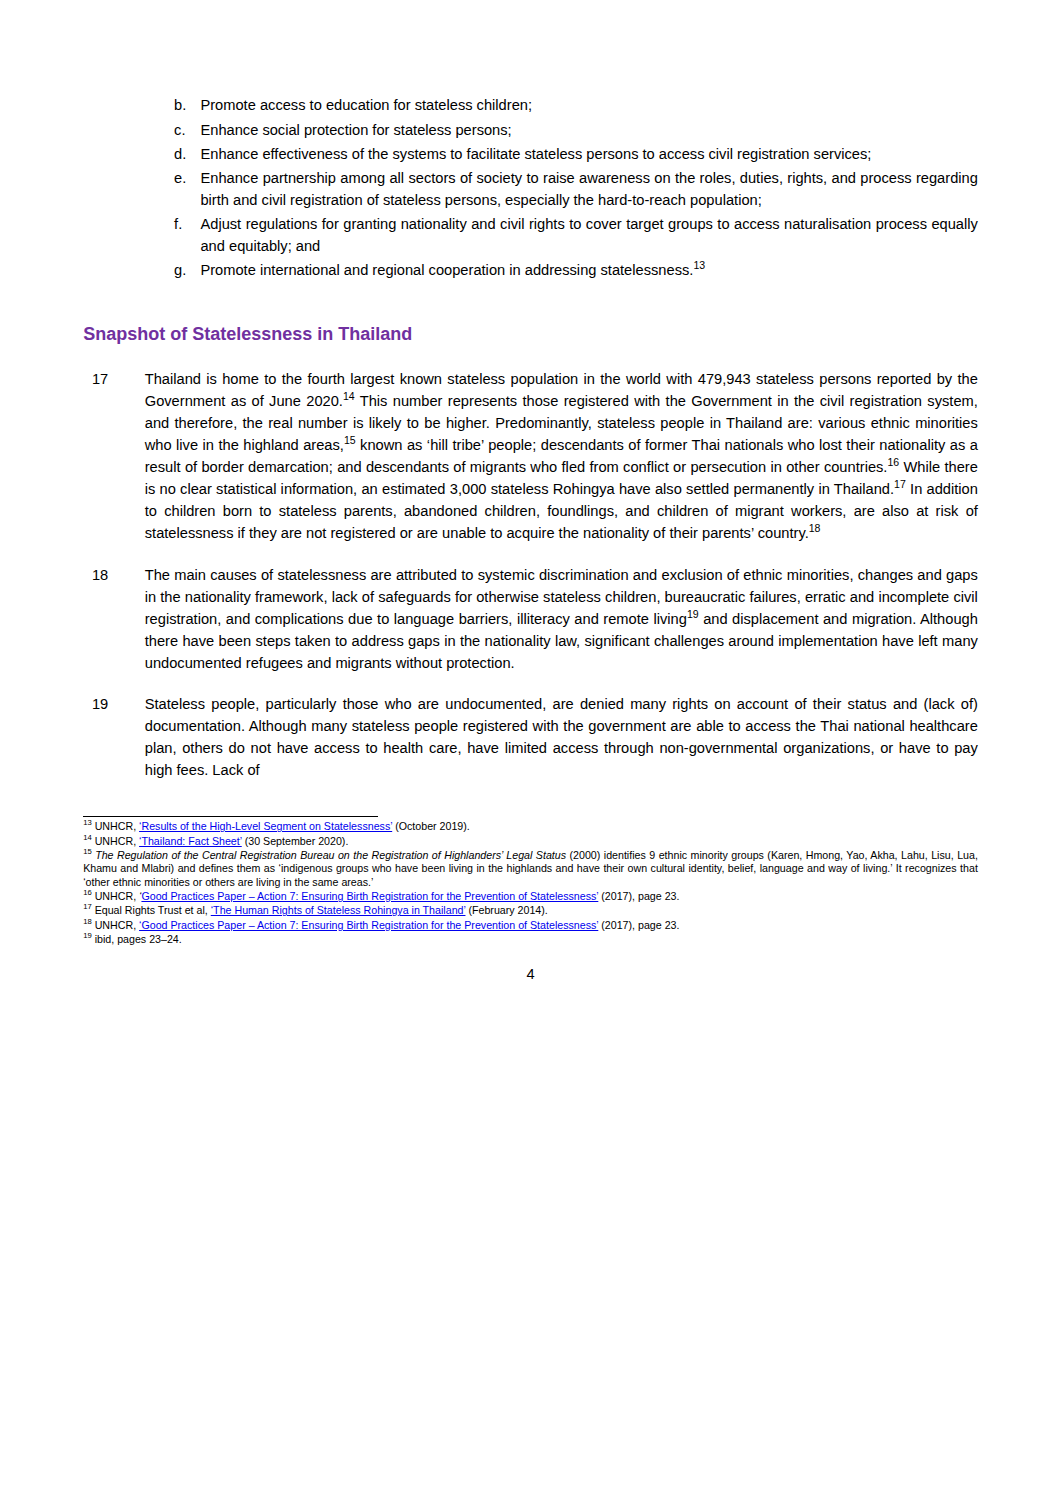b. Promote access to education for stateless children;
c. Enhance social protection for stateless persons;
d. Enhance effectiveness of the systems to facilitate stateless persons to access civil registration services;
e. Enhance partnership among all sectors of society to raise awareness on the roles, duties, rights, and process regarding birth and civil registration of stateless persons, especially the hard-to-reach population;
f. Adjust regulations for granting nationality and civil rights to cover target groups to access naturalisation process equally and equitably; and
g. Promote international and regional cooperation in addressing statelessness.13
Snapshot of Statelessness in Thailand
17
Thailand is home to the fourth largest known stateless population in the world with 479,943 stateless persons reported by the Government as of June 2020.14 This number represents those registered with the Government in the civil registration system, and therefore, the real number is likely to be higher. Predominantly, stateless people in Thailand are: various ethnic minorities who live in the highland areas,15 known as ‘hill tribe’ people; descendants of former Thai nationals who lost their nationality as a result of border demarcation; and descendants of migrants who fled from conflict or persecution in other countries.16 While there is no clear statistical information, an estimated 3,000 stateless Rohingya have also settled permanently in Thailand.17 In addition to children born to stateless parents, abandoned children, foundlings, and children of migrant workers, are also at risk of statelessness if they are not registered or are unable to acquire the nationality of their parents’ country.18
18
The main causes of statelessness are attributed to systemic discrimination and exclusion of ethnic minorities, changes and gaps in the nationality framework, lack of safeguards for otherwise stateless children, bureaucratic failures, erratic and incomplete civil registration, and complications due to language barriers, illiteracy and remote living19 and displacement and migration. Although there have been steps taken to address gaps in the nationality law, significant challenges around implementation have left many undocumented refugees and migrants without protection.
19
Stateless people, particularly those who are undocumented, are denied many rights on account of their status and (lack of) documentation. Although many stateless people registered with the government are able to access the Thai national healthcare plan, others do not have access to health care, have limited access through non-governmental organizations, or have to pay high fees. Lack of
13 UNHCR, ‘Results of the High-Level Segment on Statelessness’ (October 2019).
14 UNHCR, ‘Thailand: Fact Sheet’ (30 September 2020).
15 The Regulation of the Central Registration Bureau on the Registration of Highlanders’ Legal Status (2000) identifies 9 ethnic minority groups (Karen, Hmong, Yao, Akha, Lahu, Lisu, Lua, Khamu and Mlabri) and defines them as ‘indigenous groups who have been living in the highlands and have their own cultural identity, belief, language and way of living.’ It recognizes that ‘other ethnic minorities or others are living in the same areas.’
16 UNHCR, ‘Good Practices Paper – Action 7: Ensuring Birth Registration for the Prevention of Statelessness’ (2017), page 23.
17 Equal Rights Trust et al, ‘The Human Rights of Stateless Rohingya in Thailand’ (February 2014).
18 UNHCR, ‘Good Practices Paper – Action 7: Ensuring Birth Registration for the Prevention of Statelessness’ (2017), page 23.
19 ibid, pages 23–24.
4